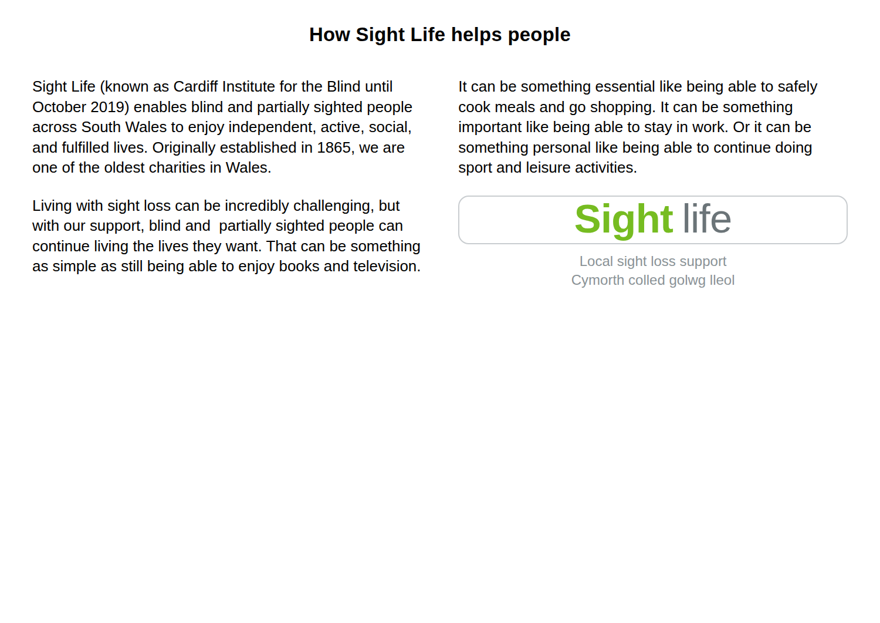How Sight Life helps people
Sight Life (known as Cardiff Institute for the Blind until October 2019) enables blind and partially sighted people across South Wales to enjoy independent, active, social, and fulfilled lives. Originally established in 1865, we are one of the oldest charities in Wales.
Living with sight loss can be incredibly challenging, but with our support, blind and partially sighted people can continue living the lives they want. That can be something as simple as still being able to enjoy books and television.
It can be something essential like being able to safely cook meals and go shopping. It can be something important like being able to stay in work. Or it can be something personal like being able to continue doing sport and leisure activities.
Sight life
Local sight loss support
Cymorth colled golwg lleol